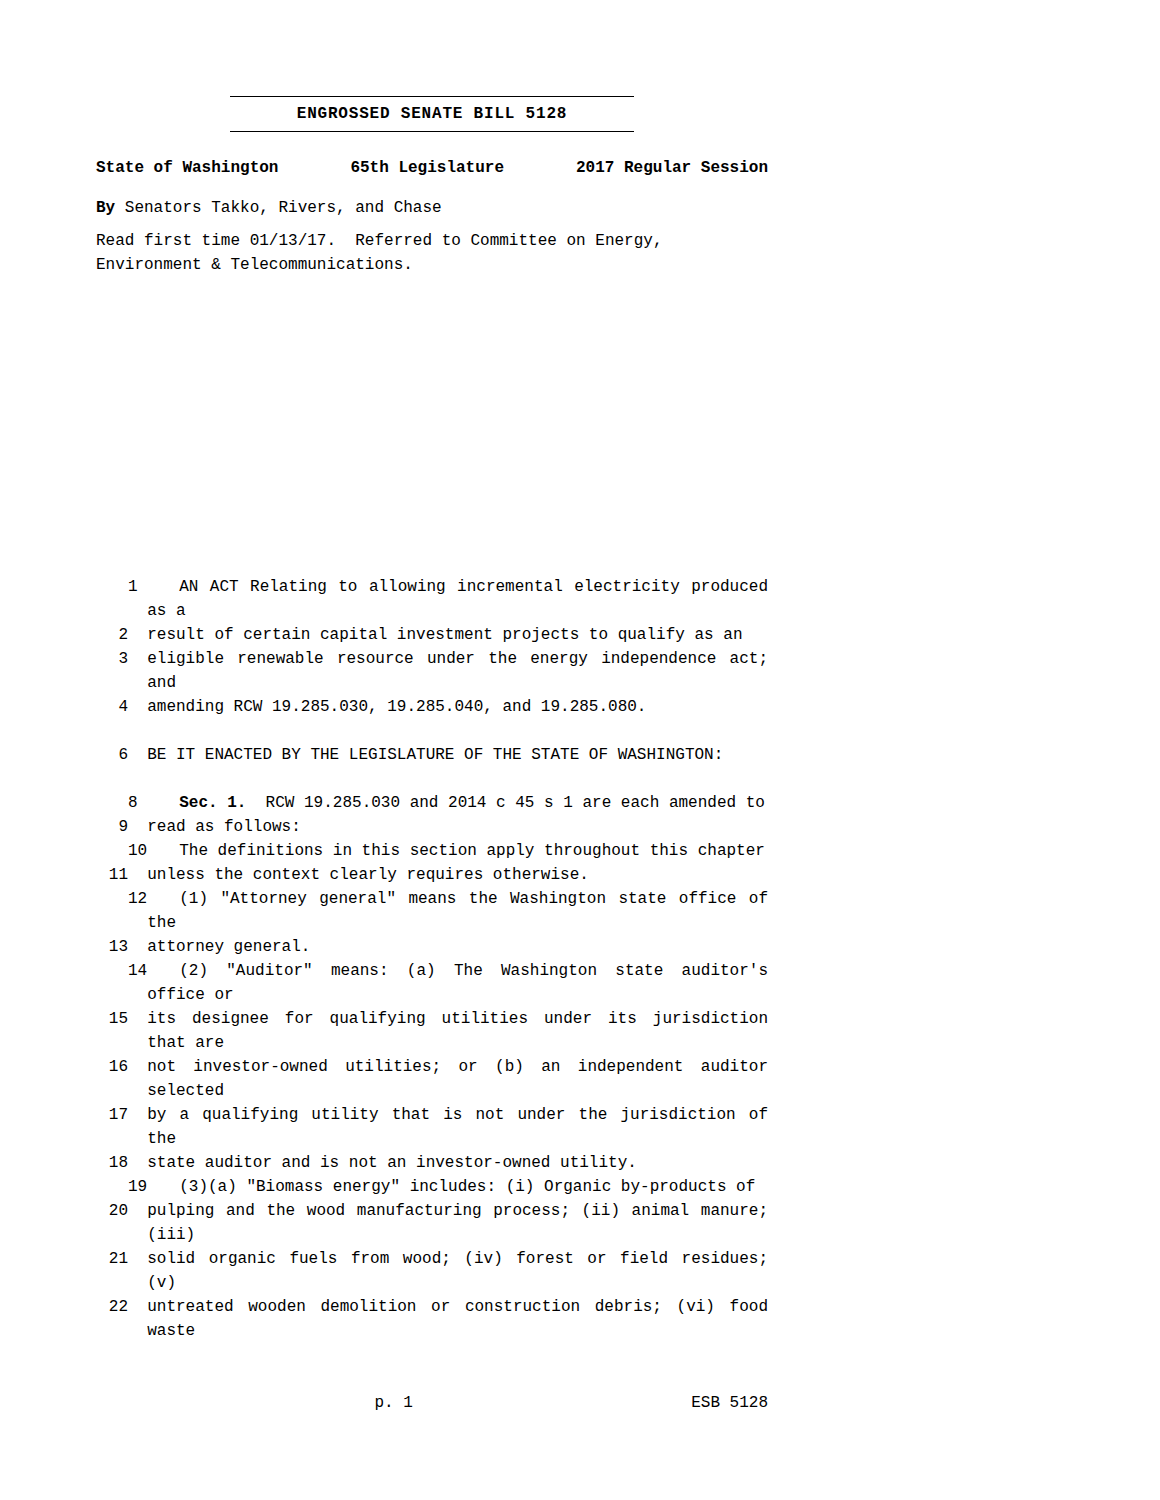ENGROSSED SENATE BILL 5128
State of Washington 65th Legislature 2017 Regular Session
By Senators Takko, Rivers, and Chase
Read first time 01/13/17. Referred to Committee on Energy, Environment & Telecommunications.
AN ACT Relating to allowing incremental electricity produced as a
result of certain capital investment projects to qualify as an
eligible renewable resource under the energy independence act; and
amending RCW 19.285.030, 19.285.040, and 19.285.080.
BE IT ENACTED BY THE LEGISLATURE OF THE STATE OF WASHINGTON:
Sec. 1. RCW 19.285.030 and 2014 c 45 s 1 are each amended to
read as follows:
The definitions in this section apply throughout this chapter
unless the context clearly requires otherwise.
(1) "Attorney general" means the Washington state office of the
attorney general.
(2) "Auditor" means: (a) The Washington state auditor's office or
its designee for qualifying utilities under its jurisdiction that are
not investor-owned utilities; or (b) an independent auditor selected
by a qualifying utility that is not under the jurisdiction of the
state auditor and is not an investor-owned utility.
(3)(a) "Biomass energy" includes: (i) Organic by-products of
pulping and the wood manufacturing process; (ii) animal manure; (iii)
solid organic fuels from wood; (iv) forest or field residues; (v)
untreated wooden demolition or construction debris; (vi) food waste
p. 1 ESB 5128